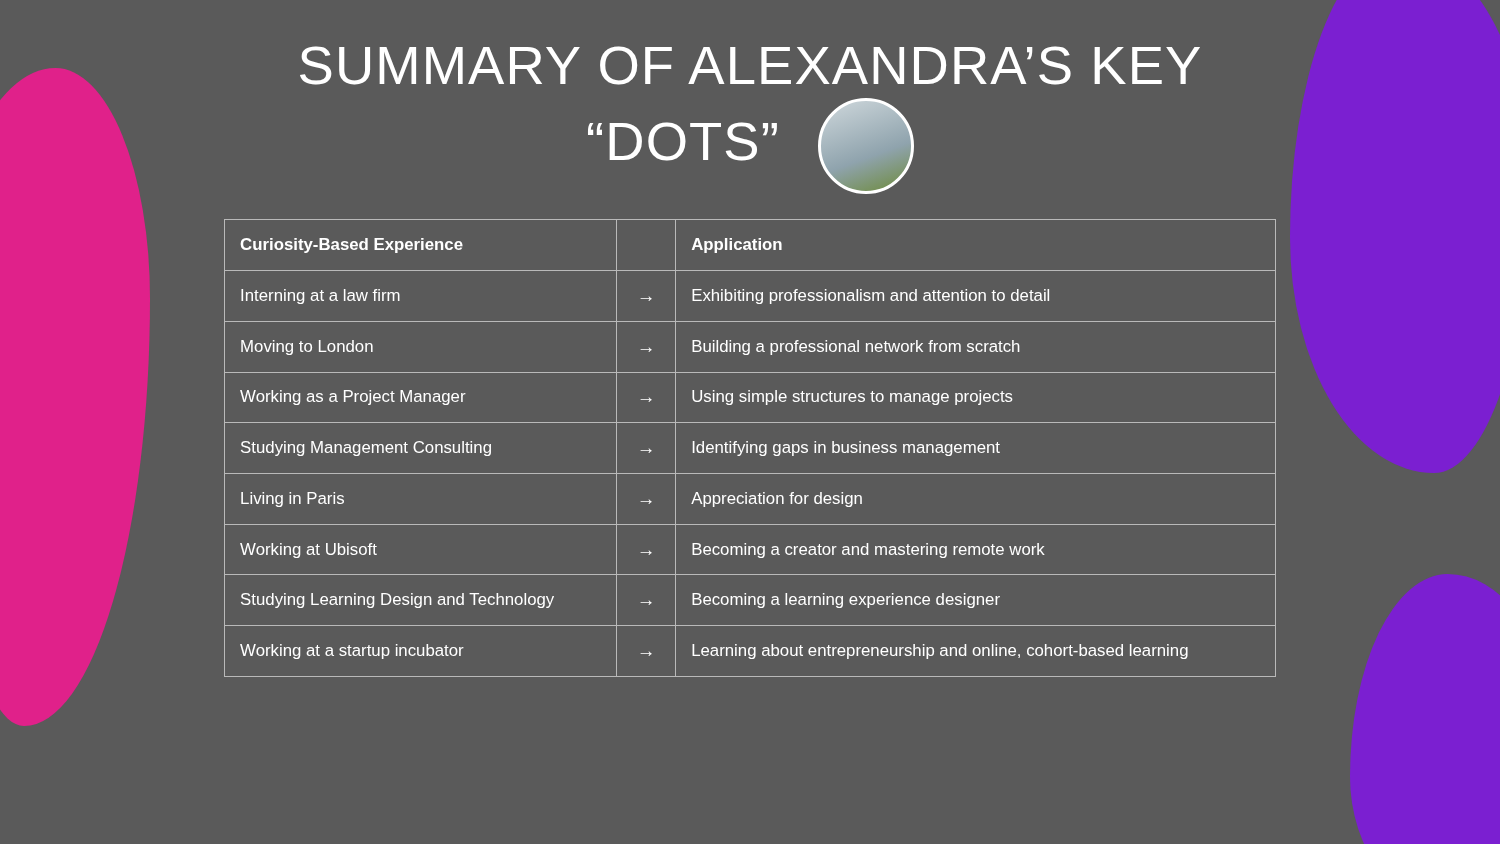Summary of Alexandra’s Key “Dots”
Alexandra’s curiosity-based experiences and how each one is applied
| Curiosity-Based Experience | | Application |
| --- | --- | --- |
| Interning at a law firm | → | Exhibiting professionalism and attention to detail |
| Moving to London | → | Building a professional network from scratch |
| Working as a Project Manager | → | Using simple structures to manage projects |
| Studying Management Consulting | → | Identifying gaps in business management |
| Living in Paris | → | Appreciation for design |
| Working at Ubisoft | → | Becoming a creator and mastering remote work |
| Studying Learning Design and Technology | → | Becoming a learning experience designer |
| Working at a startup incubator | → | Learning about entrepreneurship and online, cohort-based learning |